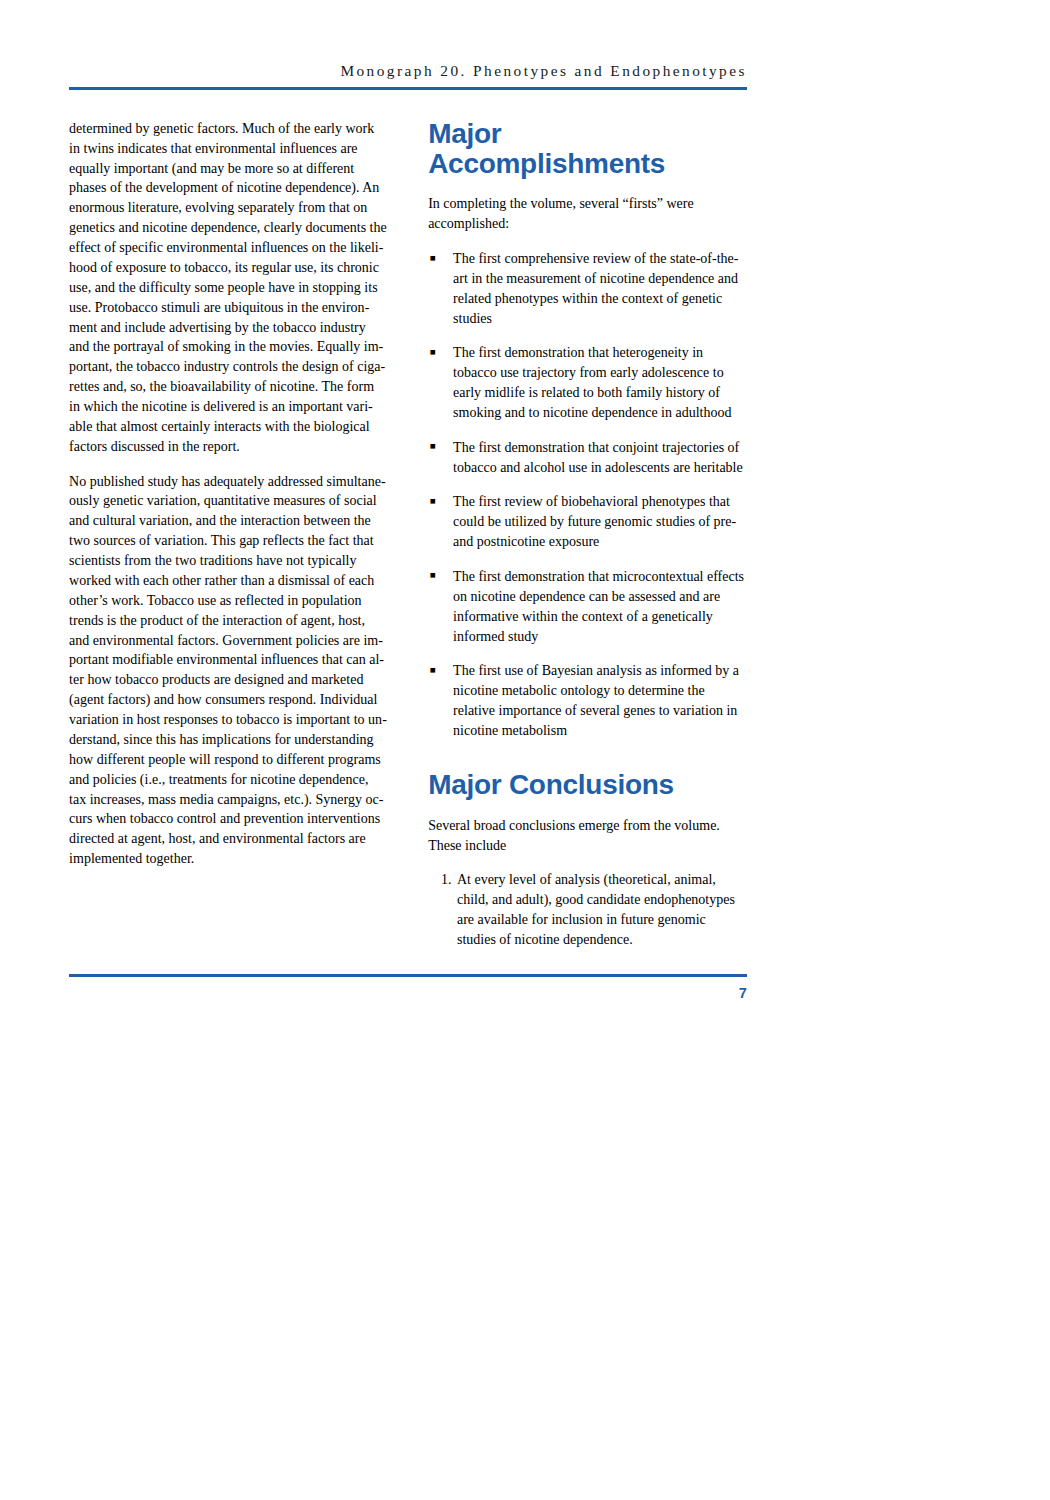Monograph 20. Phenotypes and Endophenotypes
determined by genetic factors. Much of the early work in twins indicates that environmental influences are equally important (and may be more so at different phases of the development of nicotine dependence). An enormous literature, evolving separately from that on genetics and nicotine dependence, clearly documents the effect of specific environmental influences on the likelihood of exposure to tobacco, its regular use, its chronic use, and the difficulty some people have in stopping its use. Protobacco stimuli are ubiquitous in the environment and include advertising by the tobacco industry and the portrayal of smoking in the movies. Equally important, the tobacco industry controls the design of cigarettes and, so, the bioavailability of nicotine. The form in which the nicotine is delivered is an important variable that almost certainly interacts with the biological factors discussed in the report.
No published study has adequately addressed simultaneously genetic variation, quantitative measures of social and cultural variation, and the interaction between the two sources of variation. This gap reflects the fact that scientists from the two traditions have not typically worked with each other rather than a dismissal of each other’s work. Tobacco use as reflected in population trends is the product of the interaction of agent, host, and environmental factors. Government policies are important modifiable environmental influences that can alter how tobacco products are designed and marketed (agent factors) and how consumers respond. Individual variation in host responses to tobacco is important to understand, since this has implications for understanding how different people will respond to different programs and policies (i.e., treatments for nicotine dependence, tax increases, mass media campaigns, etc.). Synergy occurs when tobacco control and prevention interventions directed at agent, host, and environmental factors are implemented together.
Major
Accomplishments
In completing the volume, several “firsts” were accomplished:
The first comprehensive review of the state-of-the-art in the measurement of nicotine dependence and related phenotypes within the context of genetic studies
The first demonstration that heterogeneity in tobacco use trajectory from early adolescence to early midlife is related to both family history of smoking and to nicotine dependence in adulthood
The first demonstration that conjoint trajectories of tobacco and alcohol use in adolescents are heritable
The first review of biobehavioral phenotypes that could be utilized by future genomic studies of pre- and postnicotine exposure
The first demonstration that microcontextual effects on nicotine dependence can be assessed and are informative within the context of a genetically informed study
The first use of Bayesian analysis as informed by a nicotine metabolic ontology to determine the relative importance of several genes to variation in nicotine metabolism
Major Conclusions
Several broad conclusions emerge from the volume. These include
At every level of analysis (theoretical, animal, child, and adult), good candidate endophenotypes are available for inclusion in future genomic studies of nicotine dependence.
7